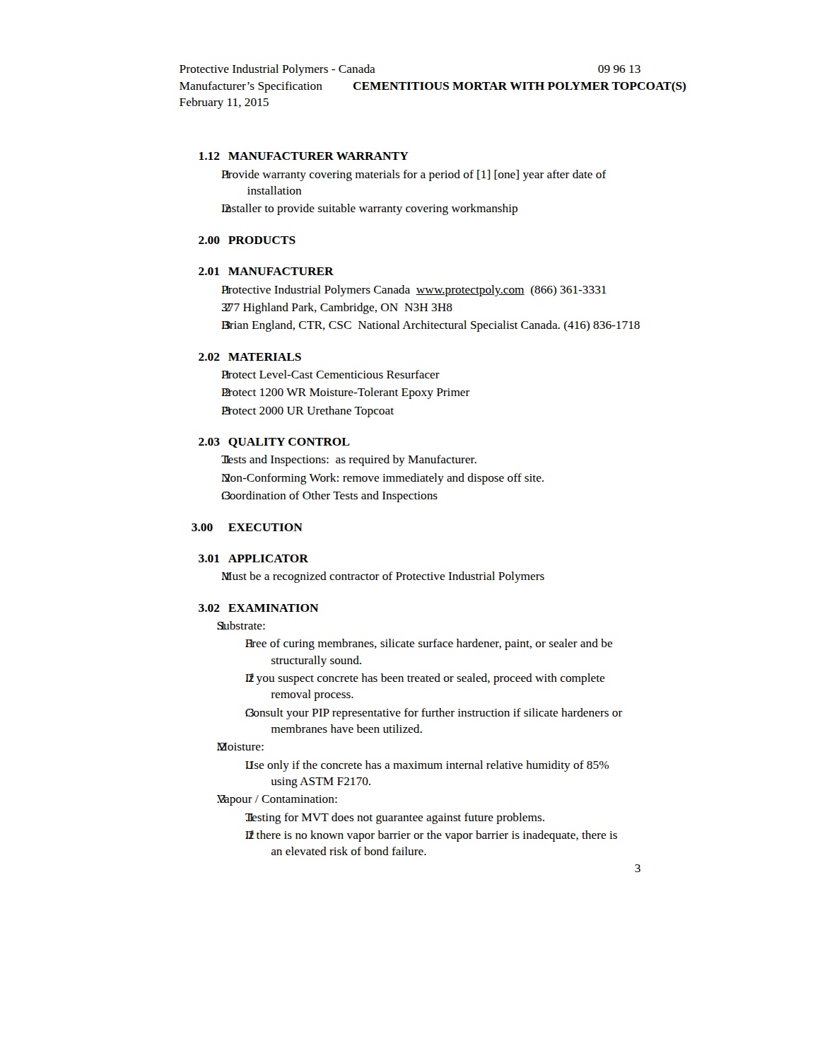Protective Industrial Polymers - Canada
09 96 13
Manufacturer’s Specification
CEMENTITIOUS MORTAR WITH POLYMER TOPCOAT(S)
February 11, 2015
1.12
MANUFACTURER WARRANTY
.1 Provide warranty covering materials for a period of [1] [one] year after date of installation
.2 Installer to provide suitable warranty covering workmanship
2.00
PRODUCTS
2.01
MANUFACTURER
.1 Protective Industrial Polymers Canada www.protectpoly.com (866) 361-3331
.2377 Highland Park, Cambridge, ON N3H 3H8
.3 Brian England, CTR, CSC National Architectural Specialist Canada. (416) 836-1718
2.02
MATERIALS
.1 Protect Level-Cast Cementicious Resurfacer
.2 Protect 1200 WR Moisture-Tolerant Epoxy Primer
.3 Protect 2000 UR Urethane Topcoat
2.03
QUALITY CONTROL
.1 Tests and Inspections: as required by Manufacturer.
.2 Non-Conforming Work: remove immediately and dispose off site.
.3 Coordination of Other Tests and Inspections
3.00
EXECUTION
3.01
APPLICATOR
.1 Must be a recognized contractor of Protective Industrial Polymers
3.02
EXAMINATION
.1 Substrate:
.1 Free of curing membranes, silicate surface hardener, paint, or sealer and be structurally sound.
.2 If you suspect concrete has been treated or sealed, proceed with complete removal process.
.3 Consult your PIP representative for further instruction if silicate hardeners or membranes have been utilized.
.2 Moisture:
.1 Use only if the concrete has a maximum internal relative humidity of 85% using ASTM F2170.
.3 Vapour / Contamination:
.1 Testing for MVT does not guarantee against future problems.
.2 If there is no known vapor barrier or the vapor barrier is inadequate, there is an elevated risk of bond failure.
3